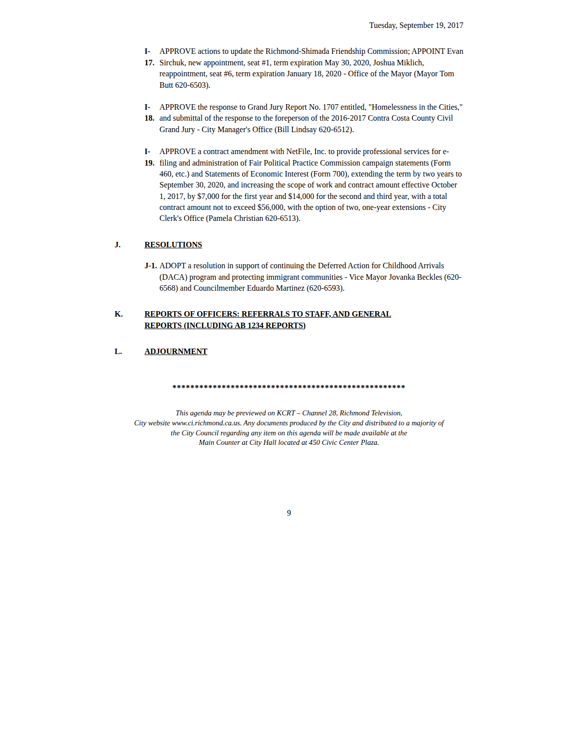Tuesday, September 19, 2017
I-17.
APPROVE actions to update the Richmond-Shimada Friendship Commission; APPOINT Evan Sirchuk, new appointment, seat #1, term expiration May 30, 2020, Joshua Miklich, reappointment, seat #6, term expiration January 18, 2020 - Office of the Mayor (Mayor Tom Butt 620-6503).
I-18.
APPROVE the response to Grand Jury Report No. 1707 entitled, "Homelessness in the Cities," and submittal of the response to the foreperson of the 2016-2017 Contra Costa County Civil Grand Jury - City Manager's Office (Bill Lindsay 620-6512).
I-19.
APPROVE a contract amendment with NetFile, Inc. to provide professional services for e-filing and administration of Fair Political Practice Commission campaign statements (Form 460, etc.) and Statements of Economic Interest (Form 700), extending the term by two years to September 30, 2020, and increasing the scope of work and contract amount effective October 1, 2017, by $7,000 for the first year and $14,000 for the second and third year, with a total contract amount not to exceed $56,000, with the option of two, one-year extensions - City Clerk's Office (Pamela Christian 620-6513).
J.
RESOLUTIONS
J-1.
ADOPT a resolution in support of continuing the Deferred Action for Childhood Arrivals (DACA) program and protecting immigrant communities - Vice Mayor Jovanka Beckles (620-6568) and Councilmember Eduardo Martinez (620-6593).
K.
REPORTS OF OFFICERS: REFERRALS TO STAFF, AND GENERAL REPORTS (INCLUDING AB 1234 REPORTS)
L.
ADJOURNMENT
****************************************************
This agenda may be previewed on KCRT – Channel 28, Richmond Television,
City website www.ci.richmond.ca.us. Any documents produced by the City and distributed to a majority of
the City Council regarding any item on this agenda will be made available at the
Main Counter at City Hall located at 450 Civic Center Plaza.
9